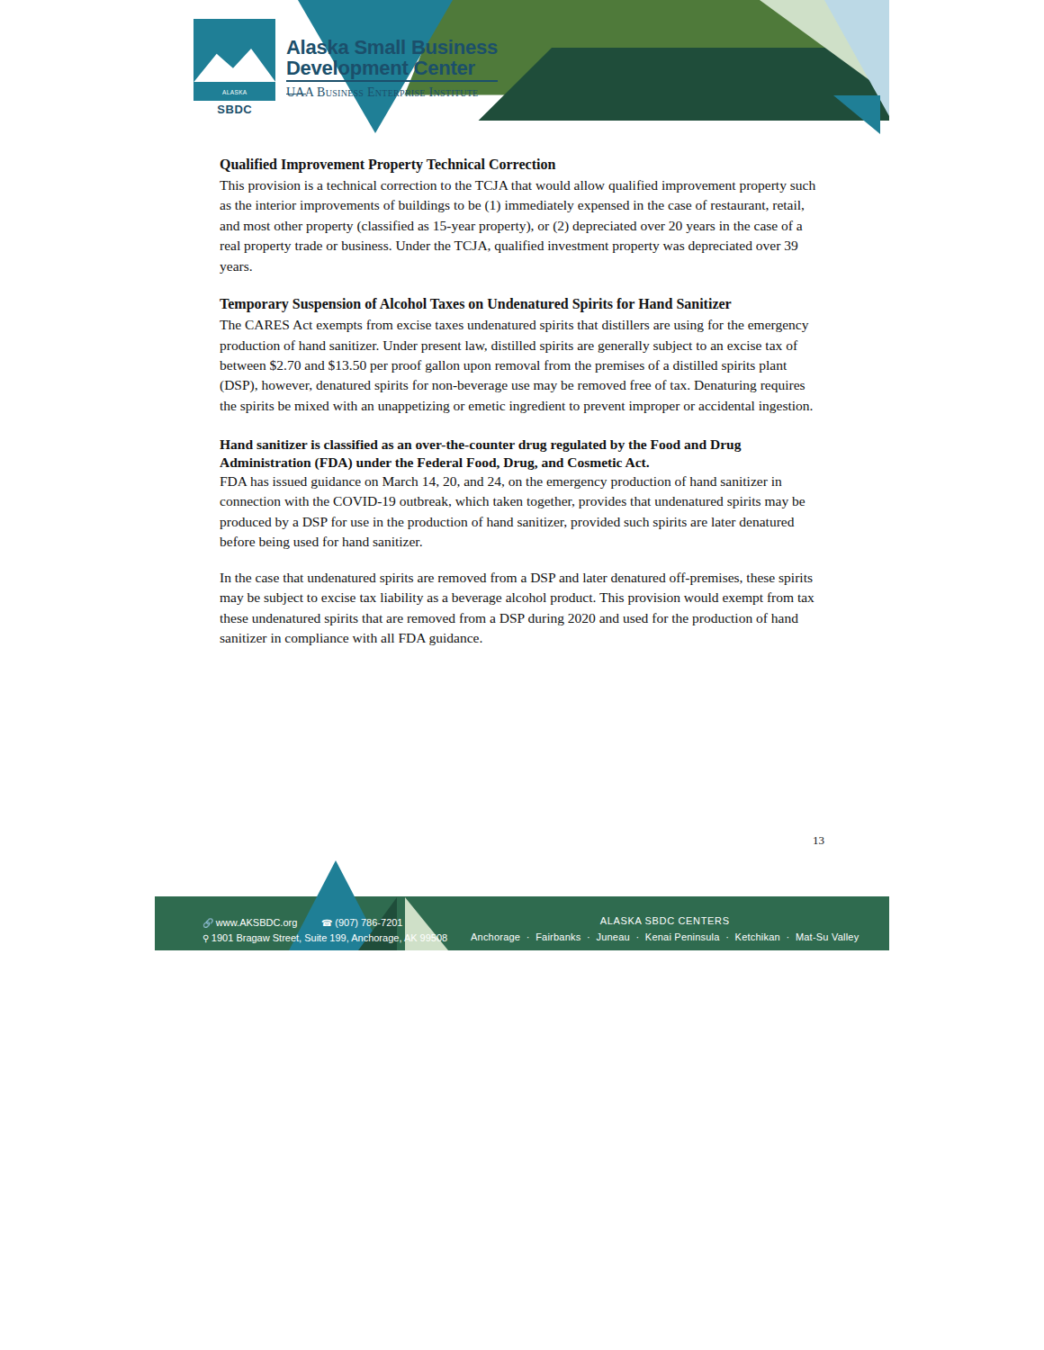ALASKA
SBDC
Alaska Small Business
Development Center
UAA Business Enterprise Institute
Qualified Improvement Property Technical Correction
This provision is a technical correction to the TCJA that would allow qualified improvement property such as the interior improvements of buildings to be (1) immediately expensed in the case of restaurant, retail, and most other property (classified as 15-year property), or (2) depreciated over 20 years in the case of a real property trade or business. Under the TCJA, qualified investment property was depreciated over 39 years.
Temporary Suspension of Alcohol Taxes on Undenatured Spirits for Hand Sanitizer
The CARES Act exempts from excise taxes undenatured spirits that distillers are using for the emergency production of hand sanitizer. Under present law, distilled spirits are generally subject to an excise tax of between $2.70 and $13.50 per proof gallon upon removal from the premises of a distilled spirits plant (DSP), however, denatured spirits for non-beverage use may be removed free of tax. Denaturing requires the spirits be mixed with an unappetizing or emetic ingredient to prevent improper or accidental ingestion.
Hand sanitizer is classified as an over-the-counter drug regulated by the Food and Drug
Administration (FDA) under the Federal Food, Drug, and Cosmetic Act.
FDA has issued guidance on March 14, 20, and 24, on the emergency production of hand sanitizer in connection with the COVID-19 outbreak, which taken together, provides that undenatured spirits may be produced by a DSP for use in the production of hand sanitizer, provided such spirits are later denatured before being used for hand sanitizer.
In the case that undenatured spirits are removed from a DSP and later denatured off-premises, these spirits may be subject to excise tax liability as a beverage alcohol product. This provision would exempt from tax these undenatured spirits that are removed from a DSP during 2020 and used for the production of hand sanitizer in compliance with all FDA guidance.
13
🔗 www.AKSBDC.org ☎ (907) 786-7201
⚲ 1901 Bragaw Street, Suite 199, Anchorage, AK 99508
ALASKA SBDC CENTERS
Anchorage · Fairbanks · Juneau · Kenai Peninsula · Ketchikan · Mat-Su Valley